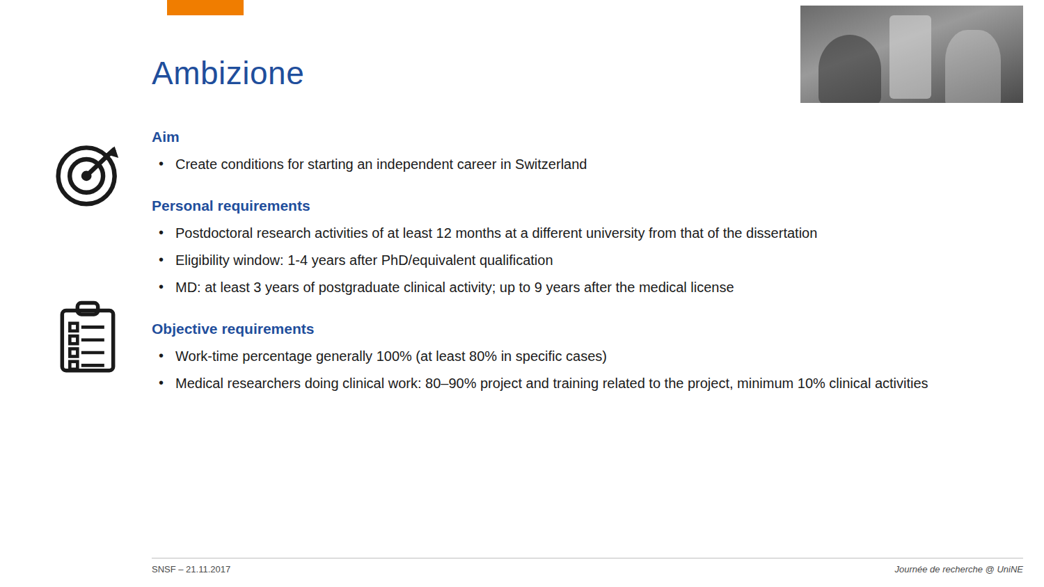Ambizione
Aim
Create conditions for starting an independent career in Switzerland
Personal requirements
Postdoctoral research activities of at least 12 months at a different university from that of the dissertation
Eligibility window: 1-4 years after PhD/equivalent qualification
MD: at least 3 years of postgraduate clinical activity; up to 9 years after the medical license
Objective requirements
Work-time percentage generally 100% (at least 80% in specific cases)
Medical researchers doing clinical work: 80–90% project and training related to the project, minimum 10% clinical activities
SNSF – 21.11.2017 Journée de recherche @ UniNE